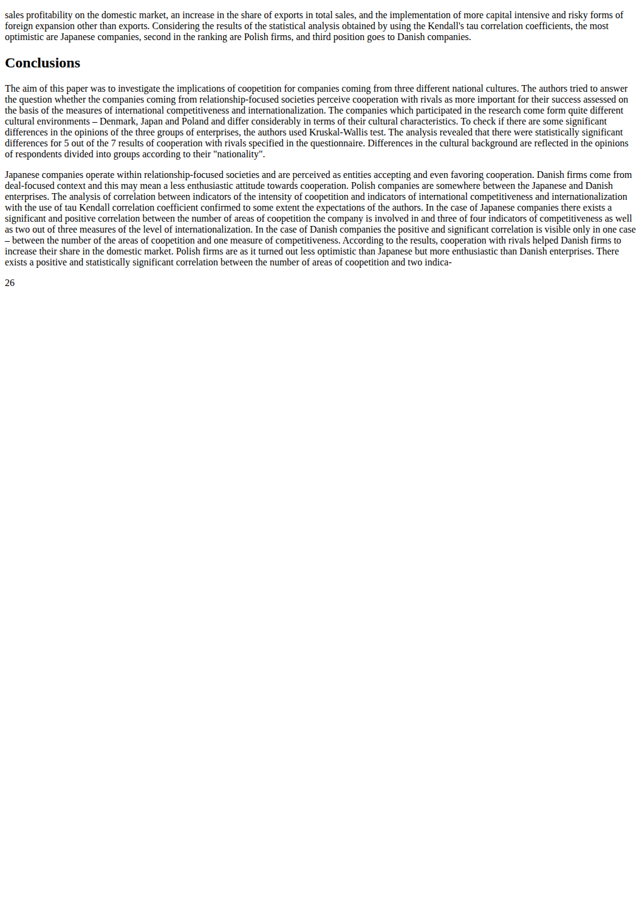sales profitability on the domestic market, an increase in the share of exports in total sales, and the implementation of more capital intensive and risky forms of foreign expansion other than exports. Considering the results of the statistical analysis obtained by using the Kendall's tau correlation coefficients, the most optimistic are Japanese companies, second in the ranking are Polish firms, and third position goes to Danish companies.
Conclusions
The aim of this paper was to investigate the implications of coopetition for companies coming from three different national cultures. The authors tried to answer the question whether the companies coming from relationship-focused societies perceive cooperation with rivals as more important for their success assessed on the basis of the measures of international competitiveness and internationalization. The companies which participated in the research come form quite different cultural environments – Denmark, Japan and Poland and differ considerably in terms of their cultural characteristics. To check if there are some significant differences in the opinions of the three groups of enterprises, the authors used Kruskal-Wallis test. The analysis revealed that there were statistically significant differences for 5 out of the 7 results of cooperation with rivals specified in the questionnaire. Differences in the cultural background are reflected in the opinions of respondents divided into groups according to their "nationality".
Japanese companies operate within relationship-focused societies and are perceived as entities accepting and even favoring cooperation. Danish firms come from deal-focused context and this may mean a less enthusiastic attitude towards cooperation. Polish companies are somewhere between the Japanese and Danish enterprises. The analysis of correlation between indicators of the intensity of coopetition and indicators of international competitiveness and internationalization with the use of tau Kendall correlation coefficient confirmed to some extent the expectations of the authors. In the case of Japanese companies there exists a significant and positive correlation between the number of areas of coopetition the company is involved in and three of four indicators of competitiveness as well as two out of three measures of the level of internationalization. In the case of Danish companies the positive and significant correlation is visible only in one case – between the number of the areas of coopetition and one measure of competitiveness. According to the results, cooperation with rivals helped Danish firms to increase their share in the domestic market. Polish firms are as it turned out less optimistic than Japanese but more enthusiastic than Danish enterprises. There exists a positive and statistically significant correlation between the number of areas of coopetition and two indica-
26